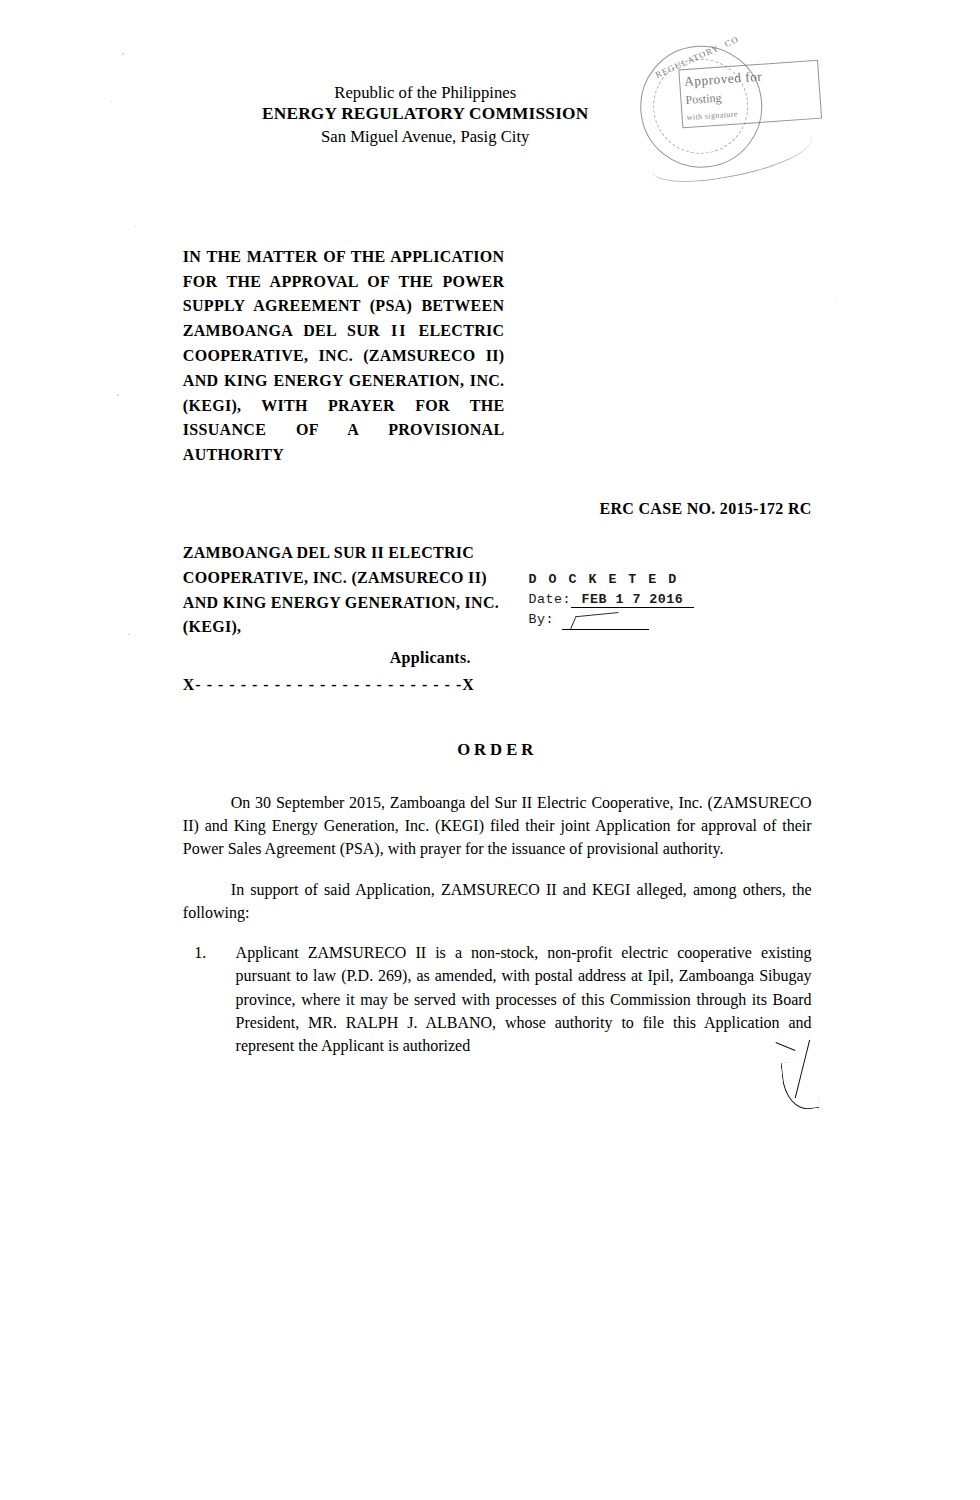Republic of the Philippines
ENERGY REGULATORY COMMISSION
San Miguel Avenue, Pasig City
REGULATORY CO
Approved for
Posting
with signature
IN THE MATTER OF THE APPLICATION FOR THE APPROVAL OF THE POWER SUPPLY AGREEMENT (PSA) BETWEEN ZAMBOANGA DEL SUR II ELECTRIC COOPERATIVE, INC. (ZAMSURECO II) AND KING ENERGY GENERATION, INC. (KEGI), WITH PRAYER FOR THE ISSUANCE OF A PROVISIONAL AUTHORITY
ERC CASE NO. 2015-172 RC
ZAMBOANGA DEL SUR II ELECTRIC COOPERATIVE, INC. (ZAMSURECO II) and KING ENERGY GENERATION, INC. (KEGI),
Applicants.
x- - - - - - - - - - - - - - - - - - - - - - - -x
D O C K E T E D
Date: FEB 1 7 2016
By:
ORDER
On 30 September 2015, Zamboanga del Sur II Electric Cooperative, Inc. (ZAMSURECO II) and King Energy Generation, Inc. (KEGI) filed their joint Application for approval of their Power Sales Agreement (PSA), with prayer for the issuance of provisional authority.
In support of said Application, ZAMSURECO II and KEGI alleged, among others, the following:
Applicant ZAMSURECO II is a non-stock, non-profit electric cooperative existing pursuant to law (P.D. 269), as amended, with postal address at Ipil, Zamboanga Sibugay province, where it may be served with processes of this Commission through its Board President, MR. RALPH J. ALBANO, whose authority to file this Application and represent the Applicant is authorized